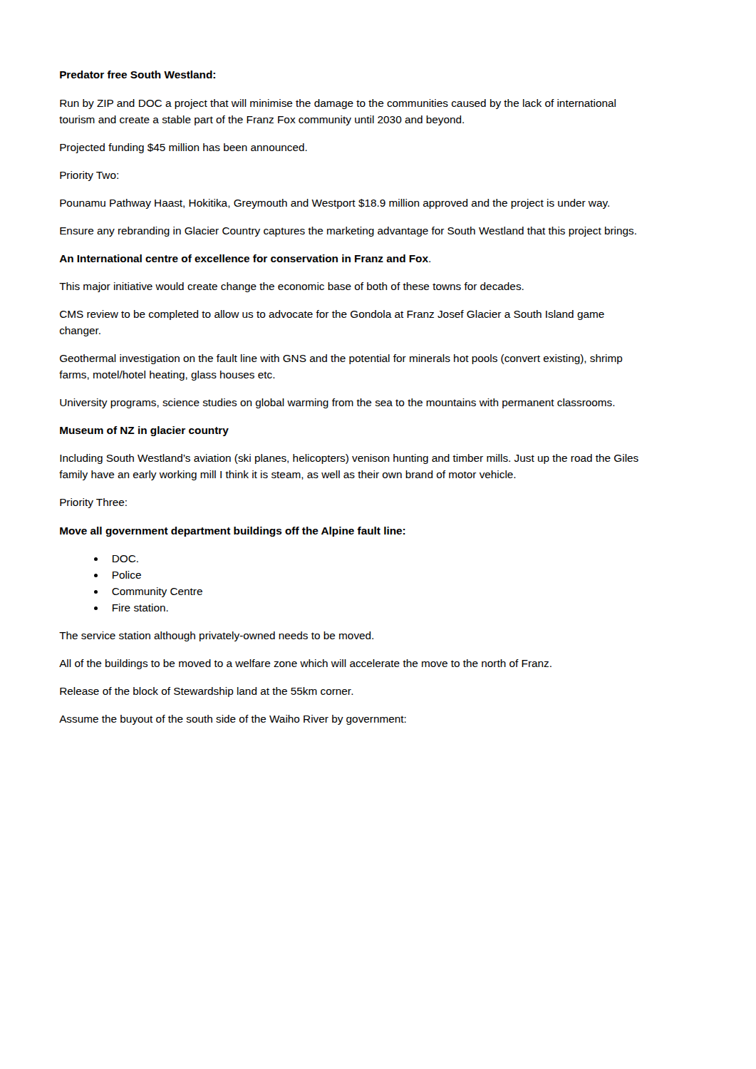Predator free South Westland:
Run by ZIP and DOC a project that will minimise the damage to the communities caused by the lack of international tourism and create a stable part of the Franz Fox community until 2030 and beyond.
Projected funding $45 million has been announced.
Priority Two:
Pounamu Pathway Haast, Hokitika, Greymouth and Westport $18.9 million approved and the project is under way.
Ensure any rebranding in Glacier Country captures the marketing advantage for South Westland that this project brings.
An International centre of excellence for conservation in Franz and Fox.
This major initiative would create change the economic base of both of these towns for decades.
CMS review to be completed to allow us to advocate for the Gondola at Franz Josef Glacier a South Island game changer.
Geothermal investigation on the fault line with GNS and the potential for minerals hot pools (convert existing), shrimp farms, motel/hotel heating, glass houses etc.
University programs, science studies on global warming from the sea to the mountains with permanent classrooms.
Museum of NZ in glacier country
Including South Westland’s aviation (ski planes, helicopters) venison hunting and timber mills. Just up the road the Giles family have an early working mill I think it is steam, as well as their own brand of motor vehicle.
Priority Three:
Move all government department buildings off the Alpine fault line:
DOC.
Police
Community Centre
Fire station.
The service station although privately-owned needs to be moved.
All of the buildings to be moved to a welfare zone which will accelerate the move to the north of Franz.
Release of the block of Stewardship land at the 55km corner.
Assume the buyout of the south side of the Waiho River by government: